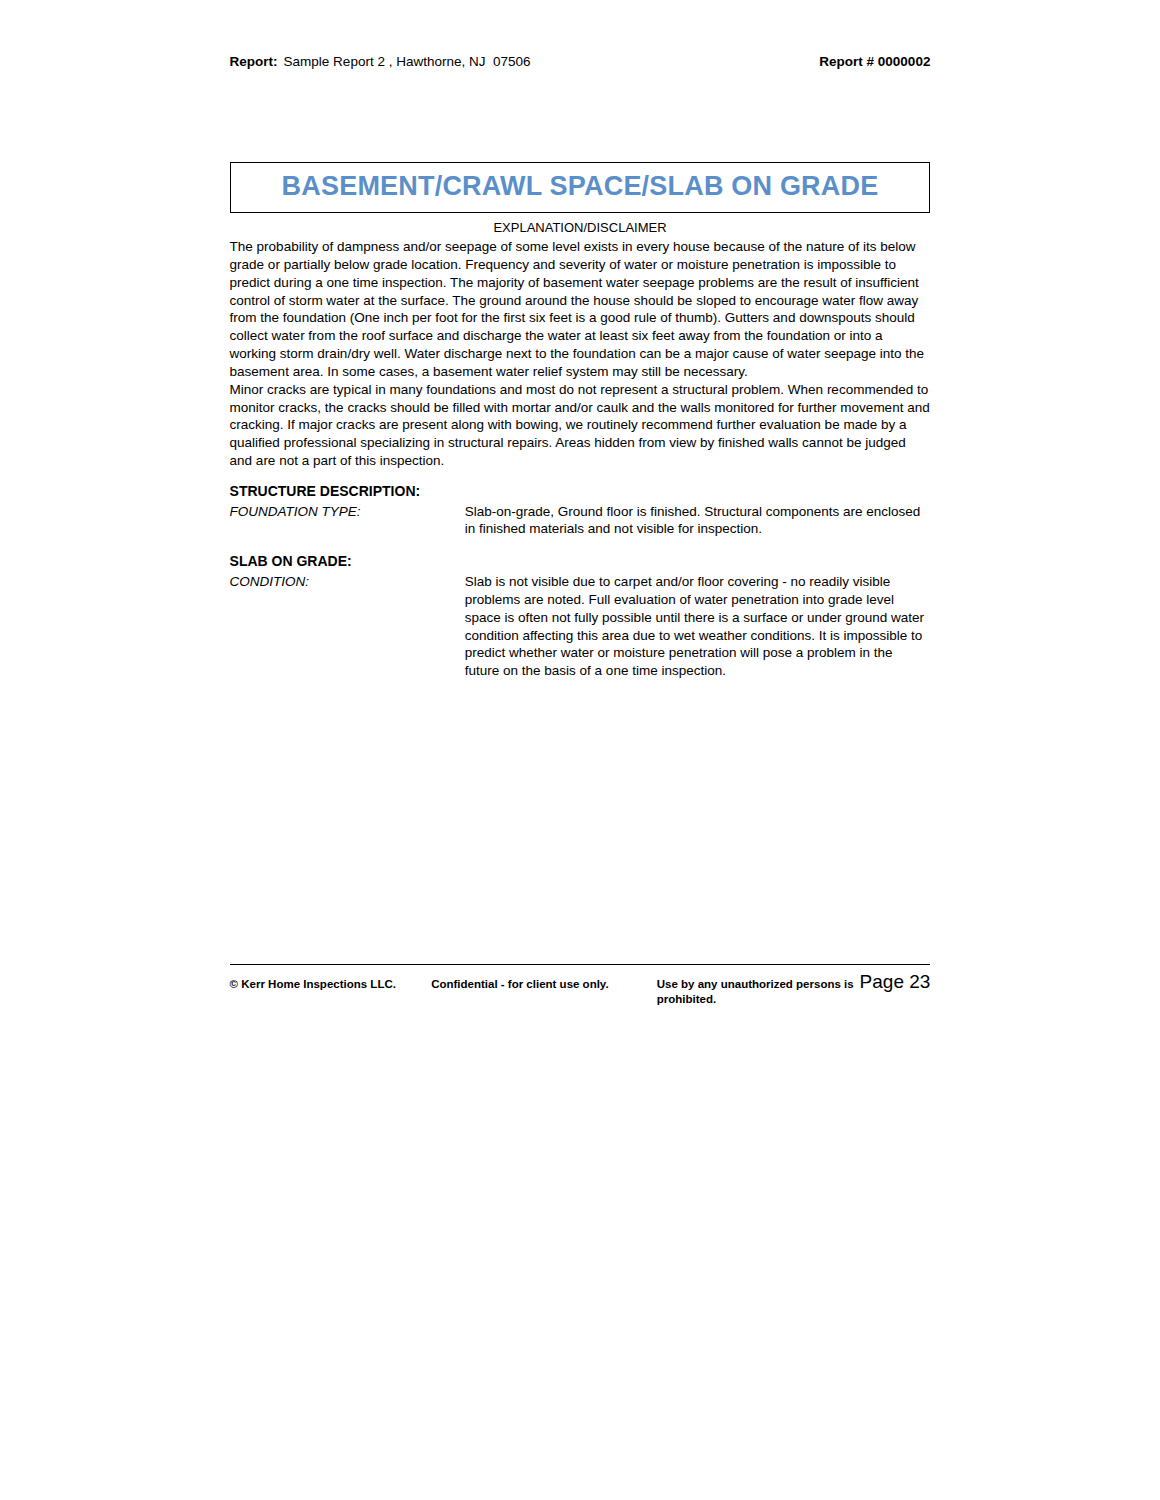Report: Sample Report 2 , Hawthorne, NJ 07506
Report # 0000002
BASEMENT/CRAWL SPACE/SLAB ON GRADE
EXPLANATION/DISCLAIMER
The probability of dampness and/or seepage of some level exists in every house because of the nature of its below grade or partially below grade location. Frequency and severity of water or moisture penetration is impossible to predict during a one time inspection. The majority of basement water seepage problems are the result of insufficient control of storm water at the surface. The ground around the house should be sloped to encourage water flow away from the foundation (One inch per foot for the first six feet is a good rule of thumb). Gutters and downspouts should collect water from the roof surface and discharge the water at least six feet away from the foundation or into a working storm drain/dry well. Water discharge next to the foundation can be a major cause of water seepage into the basement area. In some cases, a basement water relief system may still be necessary.
Minor cracks are typical in many foundations and most do not represent a structural problem. When recommended to monitor cracks, the cracks should be filled with mortar and/or caulk and the walls monitored for further movement and cracking. If major cracks are present along with bowing, we routinely recommend further evaluation be made by a qualified professional specializing in structural repairs. Areas hidden from view by finished walls cannot be judged and are not a part of this inspection.
STRUCTURE DESCRIPTION:
| FOUNDATION TYPE: | Slab-on-grade, Ground floor is finished. Structural components are enclosed in finished materials and not visible for inspection. |
SLAB ON GRADE:
| CONDITION: | Slab is not visible due to carpet and/or floor covering - no readily visible problems are noted. Full evaluation of water penetration into grade level space is often not fully possible until there is a surface or under ground water condition affecting this area due to wet weather conditions. It is impossible to predict whether water or moisture penetration will pose a problem in the future on the basis of a one time inspection. |
© Kerr Home Inspections LLC.
Confidential - for client use only.
Use by any unauthorized persons is prohibited.
Page 23